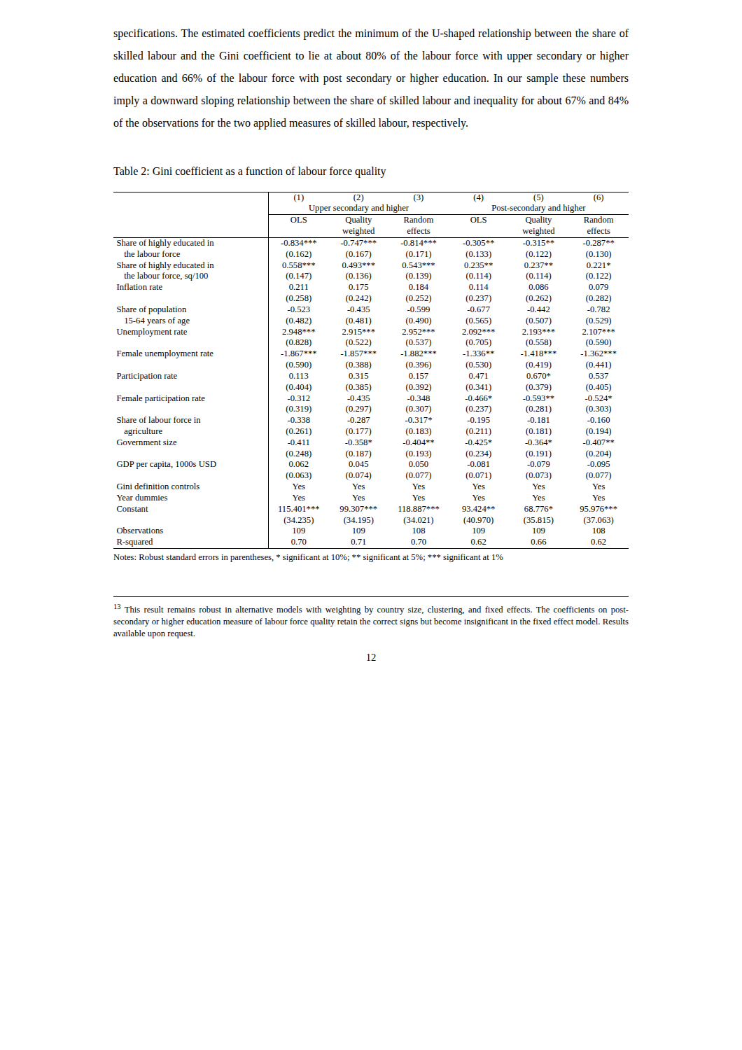specifications. The estimated coefficients predict the minimum of the U-shaped relationship between the share of skilled labour and the Gini coefficient to lie at about 80% of the labour force with upper secondary or higher education and 66% of the labour force with post secondary or higher education. In our sample these numbers imply a downward sloping relationship between the share of skilled labour and inequality for about 67% and 84% of the observations for the two applied measures of skilled labour, respectively.
Table 2: Gini coefficient as a function of labour force quality
| | (1) | (2) | (3) | (4) | (5) | (6) |
| | Upper secondary and higher | Post-secondary and higher |
| | OLS | Quality | Random | OLS | Quality | Random |
| | | weighted | effects | | weighted | effects |
| Share of highly educated in | -0.834*** | -0.747*** | -0.814*** | -0.305** | -0.315** | -0.287** |
| the labour force | (0.162) | (0.167) | (0.171) | (0.133) | (0.122) | (0.130) |
| Share of highly educated in | 0.558*** | 0.493*** | 0.543*** | 0.235** | 0.237** | 0.221* |
| the labour force, sq/100 | (0.147) | (0.136) | (0.139) | (0.114) | (0.114) | (0.122) |
| Inflation rate | 0.211 | 0.175 | 0.184 | 0.114 | 0.086 | 0.079 |
| | (0.258) | (0.242) | (0.252) | (0.237) | (0.262) | (0.282) |
| Share of population | -0.523 | -0.435 | -0.599 | -0.677 | -0.442 | -0.782 |
| 15-64 years of age | (0.482) | (0.481) | (0.490) | (0.565) | (0.507) | (0.529) |
| Unemployment rate | 2.948*** | 2.915*** | 2.952*** | 2.092*** | 2.193*** | 2.107*** |
| | (0.828) | (0.522) | (0.537) | (0.705) | (0.558) | (0.590) |
| Female unemployment rate | -1.867*** | -1.857*** | -1.882*** | -1.336** | -1.418*** | -1.362*** |
| | (0.590) | (0.388) | (0.396) | (0.530) | (0.419) | (0.441) |
| Participation rate | 0.113 | 0.315 | 0.157 | 0.471 | 0.670* | 0.537 |
| | (0.404) | (0.385) | (0.392) | (0.341) | (0.379) | (0.405) |
| Female participation rate | -0.312 | -0.435 | -0.348 | -0.466* | -0.593** | -0.524* |
| | (0.319) | (0.297) | (0.307) | (0.237) | (0.281) | (0.303) |
| Share of labour force in | -0.338 | -0.287 | -0.317* | -0.195 | -0.181 | -0.160 |
| agriculture | (0.261) | (0.177) | (0.183) | (0.211) | (0.181) | (0.194) |
| Government size | -0.411 | -0.358* | -0.404** | -0.425* | -0.364* | -0.407** |
| | (0.248) | (0.187) | (0.193) | (0.234) | (0.191) | (0.204) |
| GDP per capita, 1000s USD | 0.062 | 0.045 | 0.050 | -0.081 | -0.079 | -0.095 |
| | (0.063) | (0.074) | (0.077) | (0.071) | (0.073) | (0.077) |
| Gini definition controls | Yes | Yes | Yes | Yes | Yes | Yes |
| Year dummies | Yes | Yes | Yes | Yes | Yes | Yes |
| Constant | 115.401*** | 99.307*** | 118.887*** | 93.424** | 68.776* | 95.976*** |
| | (34.235) | (34.195) | (34.021) | (40.970) | (35.815) | (37.063) |
| Observations | 109 | 109 | 108 | 109 | 109 | 108 |
| R-squared | 0.70 | 0.71 | 0.70 | 0.62 | 0.66 | 0.62 |
Notes: Robust standard errors in parentheses, * significant at 10%; ** significant at 5%; *** significant at 1%
13 This result remains robust in alternative models with weighting by country size, clustering, and fixed effects. The coefficients on post-secondary or higher education measure of labour force quality retain the correct signs but become insignificant in the fixed effect model. Results available upon request.
12